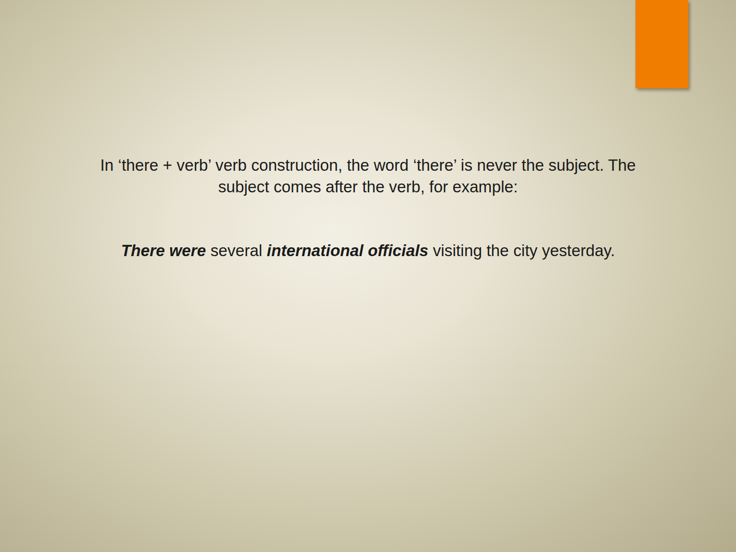In ‘there + verb’ verb construction, the word ‘there’ is never the subject. The subject comes after the verb, for example:
There were several international officials visiting the city yesterday.